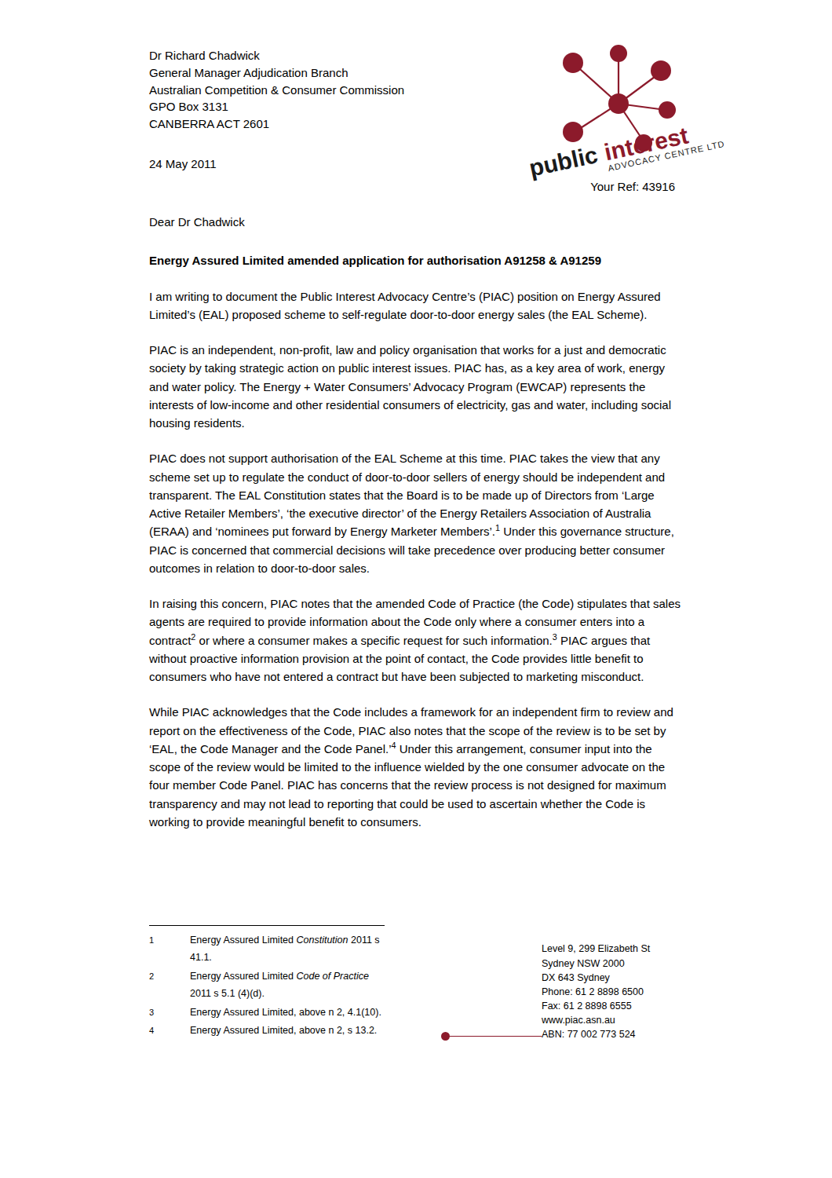Public Interest Advocacy Centre Ltd public interest ADVOCACY CENTRE LTD
Dr Richard Chadwick
General Manager Adjudication Branch
Australian Competition & Consumer Commission
GPO Box 3131
CANBERRA ACT 2601
24 May 2011
Your Ref: 43916
Dear Dr Chadwick
Energy Assured Limited amended application for authorisation A91258 & A91259
I am writing to document the Public Interest Advocacy Centre’s (PIAC) position on Energy Assured Limited’s (EAL) proposed scheme to self-regulate door-to-door energy sales (the EAL Scheme).
PIAC is an independent, non-profit, law and policy organisation that works for a just and democratic society by taking strategic action on public interest issues. PIAC has, as a key area of work, energy and water policy. The Energy + Water Consumers’ Advocacy Program (EWCAP) represents the interests of low-income and other residential consumers of electricity, gas and water, including social housing residents.
PIAC does not support authorisation of the EAL Scheme at this time. PIAC takes the view that any scheme set up to regulate the conduct of door-to-door sellers of energy should be independent and transparent. The EAL Constitution states that the Board is to be made up of Directors from ‘Large Active Retailer Members’, ‘the executive director’ of the Energy Retailers Association of Australia (ERAA) and ‘nominees put forward by Energy Marketer Members’.1 Under this governance structure, PIAC is concerned that commercial decisions will take precedence over producing better consumer outcomes in relation to door-to-door sales.
In raising this concern, PIAC notes that the amended Code of Practice (the Code) stipulates that sales agents are required to provide information about the Code only where a consumer enters into a contract2 or where a consumer makes a specific request for such information.3 PIAC argues that without proactive information provision at the point of contact, the Code provides little benefit to consumers who have not entered a contract but have been subjected to marketing misconduct.
While PIAC acknowledges that the Code includes a framework for an independent firm to review and report on the effectiveness of the Code, PIAC also notes that the scope of the review is to be set by ‘EAL, the Code Manager and the Code Panel.’4 Under this arrangement, consumer input into the scope of the review would be limited to the influence wielded by the one consumer advocate on the four member Code Panel. PIAC has concerns that the review process is not designed for maximum transparency and may not lead to reporting that could be used to ascertain whether the Code is working to provide meaningful benefit to consumers.
| 1 | Energy Assured Limited Constitution 2011 s 41.1. |
| 2 | Energy Assured Limited Code of Practice 2011 s 5.1 (4)(d). |
| 3 | Energy Assured Limited, above n 2, 4.1(10). |
| 4 | Energy Assured Limited, above n 2, s 13.2. |
Level 9, 299 Elizabeth St
Sydney NSW 2000
DX 643 Sydney
Phone: 61 2 8898 6500
Fax: 61 2 8898 6555
www.piac.asn.au
ABN: 77 002 773 524